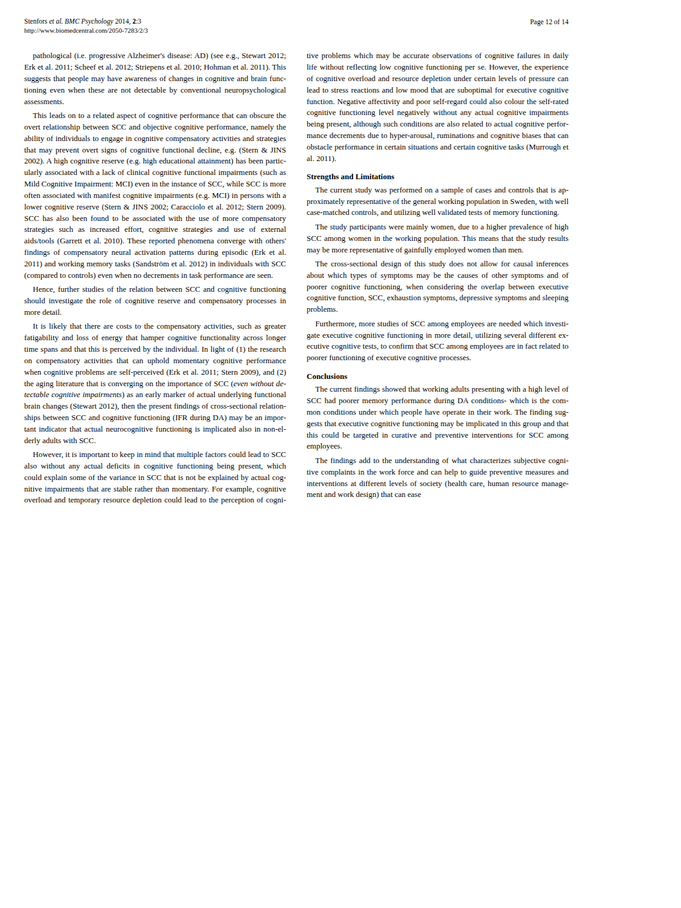Stenfors et al. BMC Psychology 2014, 2:3
http://www.biomedcentral.com/2050-7283/2/3
Page 12 of 14
pathological (i.e. progressive Alzheimer's disease: AD) (see e.g., Stewart 2012; Erk et al. 2011; Scheef et al. 2012; Striepens et al. 2010; Hohman et al. 2011). This suggests that people may have awareness of changes in cognitive and brain functioning even when these are not detectable by conventional neuropsychological assessments.
This leads on to a related aspect of cognitive performance that can obscure the overt relationship between SCC and objective cognitive performance, namely the ability of individuals to engage in cognitive compensatory activities and strategies that may prevent overt signs of cognitive functional decline, e.g. (Stern & JINS 2002). A high cognitive reserve (e.g. high educational attainment) has been particularly associated with a lack of clinical cognitive functional impairments (such as Mild Cognitive Impairment: MCI) even in the instance of SCC, while SCC is more often associated with manifest cognitive impairments (e.g. MCI) in persons with a lower cognitive reserve (Stern & JINS 2002; Caracciolo et al. 2012; Stern 2009). SCC has also been found to be associated with the use of more compensatory strategies such as increased effort, cognitive strategies and use of external aids/tools (Garrett et al. 2010). These reported phenomena converge with others' findings of compensatory neural activation patterns during episodic (Erk et al. 2011) and working memory tasks (Sandström et al. 2012) in individuals with SCC (compared to controls) even when no decrements in task performance are seen.
Hence, further studies of the relation between SCC and cognitive functioning should investigate the role of cognitive reserve and compensatory processes in more detail.
It is likely that there are costs to the compensatory activities, such as greater fatigability and loss of energy that hamper cognitive functionality across longer time spans and that this is perceived by the individual. In light of (1) the research on compensatory activities that can uphold momentary cognitive performance when cognitive problems are self-perceived (Erk et al. 2011; Stern 2009), and (2) the aging literature that is converging on the importance of SCC (even without detectable cognitive impairments) as an early marker of actual underlying functional brain changes (Stewart 2012), then the present findings of cross-sectional relationships between SCC and cognitive functioning (IFR during DA) may be an important indicator that actual neurocognitive functioning is implicated also in non-elderly adults with SCC.
However, it is important to keep in mind that multiple factors could lead to SCC also without any actual deficits in cognitive functioning being present, which could explain some of the variance in SCC that is not be explained by actual cognitive impairments that are stable rather than momentary. For example, cognitive overload and temporary resource depletion could lead to the perception of cognitive problems which may be accurate observations of cognitive failures in daily life without reflecting low cognitive functioning per se. However, the experience of cognitive overload and resource depletion under certain levels of pressure can lead to stress reactions and low mood that are suboptimal for executive cognitive function. Negative affectivity and poor self-regard could also colour the self-rated cognitive functioning level negatively without any actual cognitive impairments being present, although such conditions are also related to actual cognitive performance decrements due to hyper-arousal, ruminations and cognitive biases that can obstacle performance in certain situations and certain cognitive tasks (Murrough et al. 2011).
Strengths and Limitations
The current study was performed on a sample of cases and controls that is approximately representative of the general working population in Sweden, with well case-matched controls, and utilizing well validated tests of memory functioning.
The study participants were mainly women, due to a higher prevalence of high SCC among women in the working population. This means that the study results may be more representative of gainfully employed women than men.
The cross-sectional design of this study does not allow for causal inferences about which types of symptoms may be the causes of other symptoms and of poorer cognitive functioning, when considering the overlap between executive cognitive function, SCC, exhaustion symptoms, depressive symptoms and sleeping problems.
Furthermore, more studies of SCC among employees are needed which investigate executive cognitive functioning in more detail, utilizing several different executive cognitive tests, to confirm that SCC among employees are in fact related to poorer functioning of executive cognitive processes.
Conclusions
The current findings showed that working adults presenting with a high level of SCC had poorer memory performance during DA conditions- which is the common conditions under which people have operate in their work. The finding suggests that executive cognitive functioning may be implicated in this group and that this could be targeted in curative and preventive interventions for SCC among employees.
The findings add to the understanding of what characterizes subjective cognitive complaints in the work force and can help to guide preventive measures and interventions at different levels of society (health care, human resource management and work design) that can ease